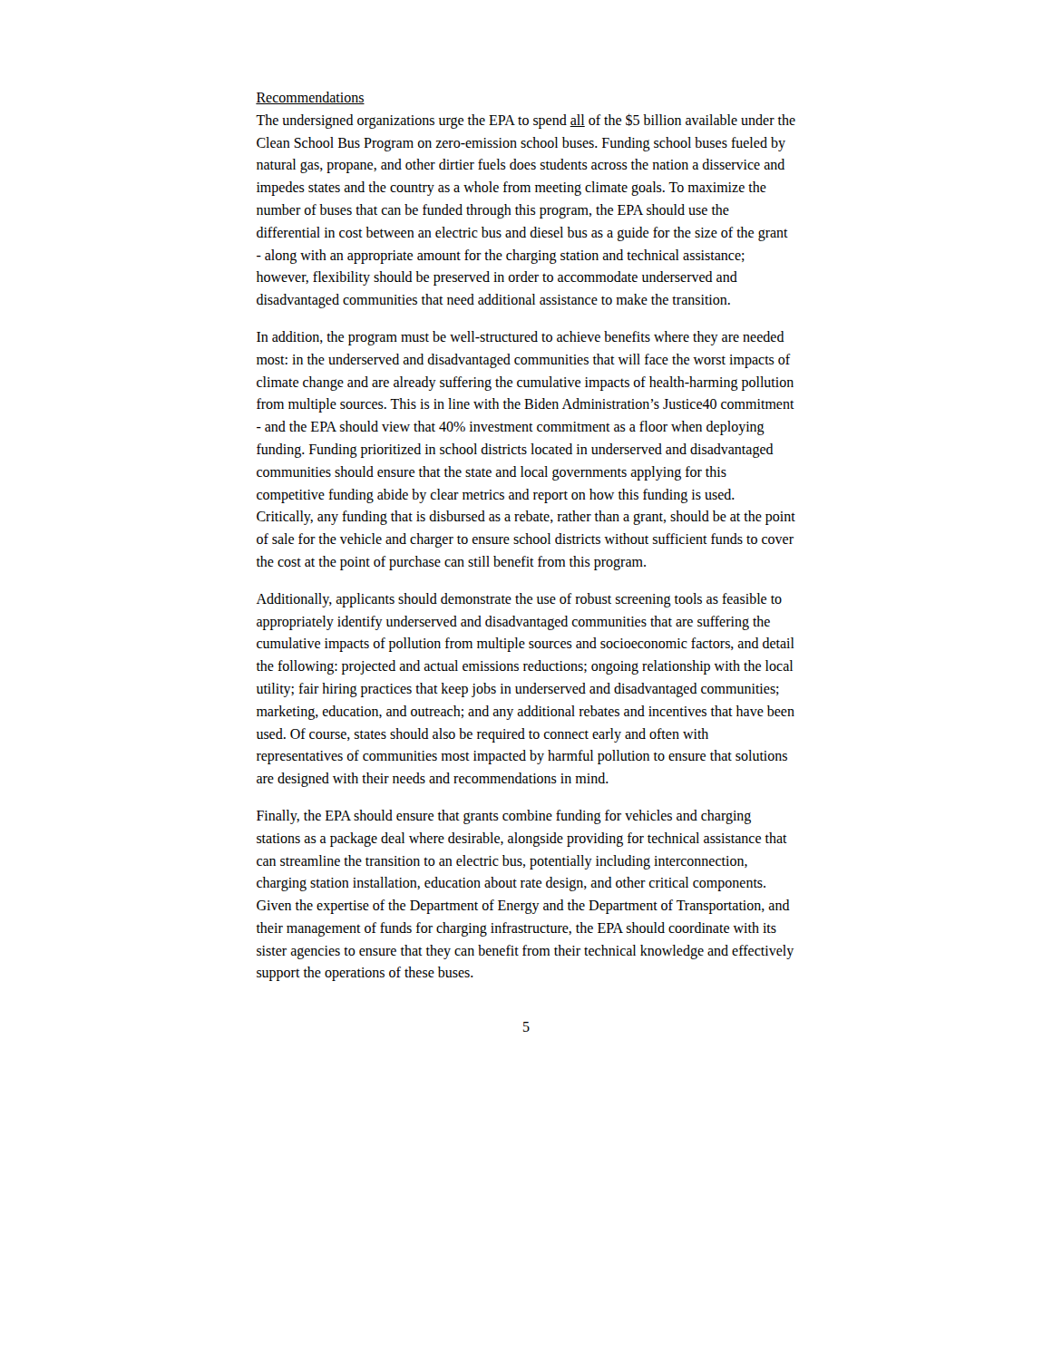Recommendations
The undersigned organizations urge the EPA to spend all of the $5 billion available under the Clean School Bus Program on zero-emission school buses. Funding school buses fueled by natural gas, propane, and other dirtier fuels does students across the nation a disservice and impedes states and the country as a whole from meeting climate goals. To maximize the number of buses that can be funded through this program, the EPA should use the differential in cost between an electric bus and diesel bus as a guide for the size of the grant - along with an appropriate amount for the charging station and technical assistance; however, flexibility should be preserved in order to accommodate underserved and disadvantaged communities that need additional assistance to make the transition.
In addition, the program must be well-structured to achieve benefits where they are needed most: in the underserved and disadvantaged communities that will face the worst impacts of climate change and are already suffering the cumulative impacts of health-harming pollution from multiple sources. This is in line with the Biden Administration’s Justice40 commitment - and the EPA should view that 40% investment commitment as a floor when deploying funding. Funding prioritized in school districts located in underserved and disadvantaged communities should ensure that the state and local governments applying for this competitive funding abide by clear metrics and report on how this funding is used. Critically, any funding that is disbursed as a rebate, rather than a grant, should be at the point of sale for the vehicle and charger to ensure school districts without sufficient funds to cover the cost at the point of purchase can still benefit from this program.
Additionally, applicants should demonstrate the use of robust screening tools as feasible to appropriately identify underserved and disadvantaged communities that are suffering the cumulative impacts of pollution from multiple sources and socioeconomic factors, and detail the following: projected and actual emissions reductions; ongoing relationship with the local utility; fair hiring practices that keep jobs in underserved and disadvantaged communities; marketing, education, and outreach; and any additional rebates and incentives that have been used. Of course, states should also be required to connect early and often with representatives of communities most impacted by harmful pollution to ensure that solutions are designed with their needs and recommendations in mind.
Finally, the EPA should ensure that grants combine funding for vehicles and charging stations as a package deal where desirable, alongside providing for technical assistance that can streamline the transition to an electric bus, potentially including interconnection, charging station installation, education about rate design, and other critical components. Given the expertise of the Department of Energy and the Department of Transportation, and their management of funds for charging infrastructure, the EPA should coordinate with its sister agencies to ensure that they can benefit from their technical knowledge and effectively support the operations of these buses.
5